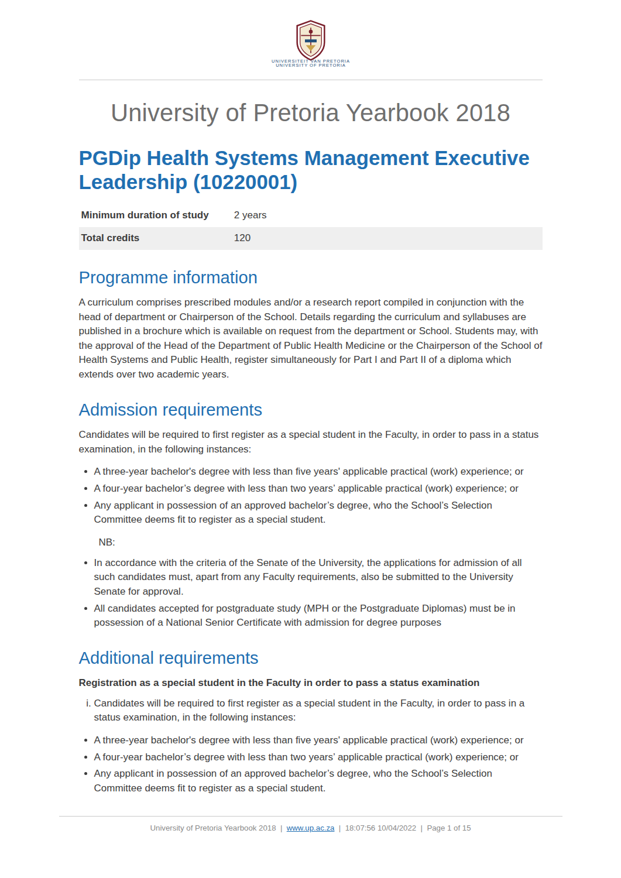UNIVERSITEIT VAN PRETORIA UNIVERSITY OF PRETORIA
University of Pretoria Yearbook 2018
PGDip Health Systems Management Executive Leadership (10220001)
| Minimum duration of study | 2 years |
| Total credits | 120 |
Programme information
A curriculum comprises prescribed modules and/or a research report compiled in conjunction with the head of department or Chairperson of the School. Details regarding the curriculum and syllabuses are published in a brochure which is available on request from the department or School. Students may, with the approval of the Head of the Department of Public Health Medicine or the Chairperson of the School of Health Systems and Public Health, register simultaneously for Part I and Part II of a diploma which extends over two academic years.
Admission requirements
Candidates will be required to first register as a special student in the Faculty, in order to pass in a status examination, in the following instances:
A three-year bachelor's degree with less than five years' applicable practical (work) experience; or
A four-year bachelor’s degree with less than two years’ applicable practical (work) experience; or
Any applicant in possession of an approved bachelor’s degree, who the School’s Selection Committee deems fit to register as a special student.
NB:
In accordance with the criteria of the Senate of the University, the applications for admission of all such candidates must, apart from any Faculty requirements, also be submitted to the University Senate for approval.
All candidates accepted for postgraduate study (MPH or the Postgraduate Diplomas) must be in possession of a National Senior Certificate with admission for degree purposes
Additional requirements
Registration as a special student in the Faculty in order to pass a status examination
Candidates will be required to first register as a special student in the Faculty, in order to pass in a status examination, in the following instances:
A three-year bachelor's degree with less than five years' applicable practical (work) experience; or
A four-year bachelor’s degree with less than two years’ applicable practical (work) experience; or
Any applicant in possession of an approved bachelor’s degree, who the School’s Selection Committee deems fit to register as a special student.
University of Pretoria Yearbook 2018 | www.up.ac.za | 18:07:56 10/04/2022 | Page 1 of 15